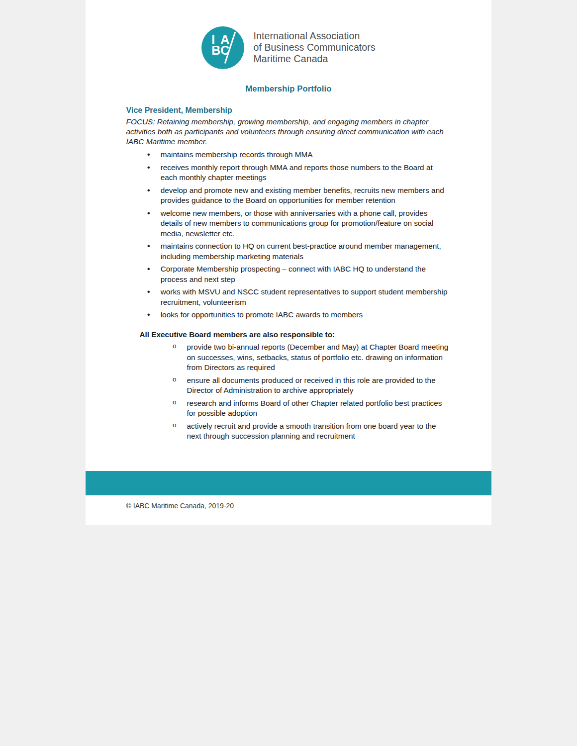I A B C
International Association
of Business Communicators
Maritime Canada
Membership Portfolio
Vice President, Membership
FOCUS: Retaining membership, growing membership, and engaging members in chapter activities both as participants and volunteers through ensuring direct communication with each IABC Maritime member.
maintains membership records through MMA
receives monthly report through MMA and reports those numbers to the Board at each monthly chapter meetings
develop and promote new and existing member benefits, recruits new members and provides guidance to the Board on opportunities for member retention
welcome new members, or those with anniversaries with a phone call, provides details of new members to communications group for promotion/feature on social media, newsletter etc.
maintains connection to HQ on current best-practice around member management, including membership marketing materials
Corporate Membership prospecting – connect with IABC HQ to understand the process and next step
works with MSVU and NSCC student representatives to support student membership recruitment, volunteerism
looks for opportunities to promote IABC awards to members
All Executive Board members are also responsible to:
provide two bi-annual reports (December and May) at Chapter Board meeting on successes, wins, setbacks, status of portfolio etc. drawing on information from Directors as required
ensure all documents produced or received in this role are provided to the Director of Administration to archive appropriately
research and informs Board of other Chapter related portfolio best practices for possible adoption
actively recruit and provide a smooth transition from one board year to the next through succession planning and recruitment
© IABC Maritime Canada, 2019-20